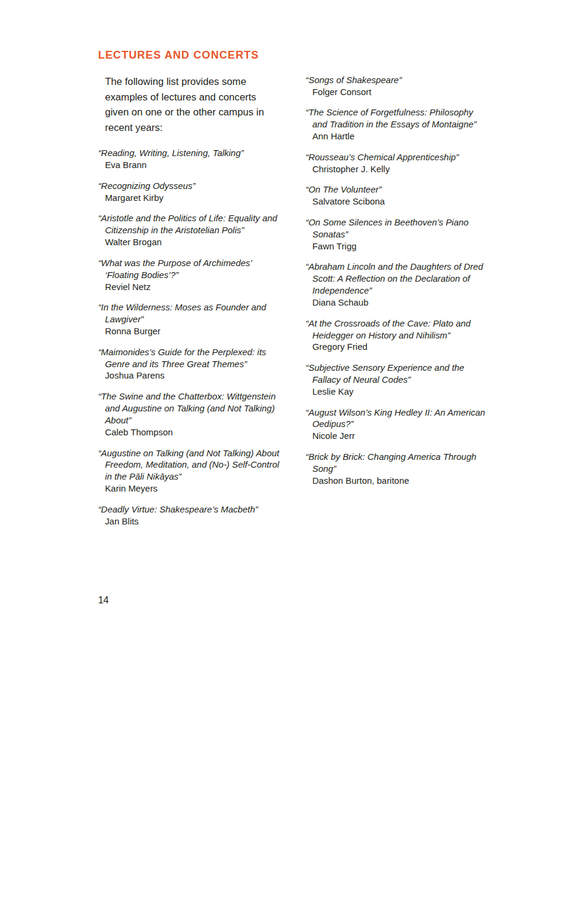Lectures and Concerts
The following list provides some examples of lectures and concerts given on one or the other campus in recent years:
“Reading, Writing, Listening, Talking” Eva Brann
“Recognizing Odysseus” Margaret Kirby
“Aristotle and the Politics of Life: Equality and Citizenship in the Aristotelian Polis” Walter Brogan
“What was the Purpose of Archimedes’ ‘Floating Bodies’?” Reviel Netz
“In the Wilderness: Moses as Founder and Lawgiver” Ronna Burger
“Maimonides’s Guide for the Perplexed: its Genre and its Three Great Themes” Joshua Parens
“The Swine and the Chatterbox: Wittgenstein and Augustine on Talking (and Not Talking) About” Caleb Thompson
“Augustine on Talking (and Not Talking) About Freedom, Meditation, and (No-) Self-Control in the Pāli Nikāyas” Karin Meyers
“Deadly Virtue: Shakespeare’s Macbeth” Jan Blits
“Songs of Shakespeare” Folger Consort
“The Science of Forgetfulness: Philosophy and Tradition in the Essays of Montaigne” Ann Hartle
“Rousseau’s Chemical Apprenticeship” Christopher J. Kelly
“On The Volunteer” Salvatore Scibona
“On Some Silences in Beethoven’s Piano Sonatas” Fawn Trigg
“Abraham Lincoln and the Daughters of Dred Scott: A Reflection on the Declaration of Independence” Diana Schaub
“At the Crossroads of the Cave: Plato and Heidegger on History and Nihilism” Gregory Fried
“Subjective Sensory Experience and the Fallacy of Neural Codes” Leslie Kay
“August Wilson’s King Hedley II: An American Oedipus?” Nicole Jerr
“Brick by Brick: Changing America Through Song” Dashon Burton, baritone
14